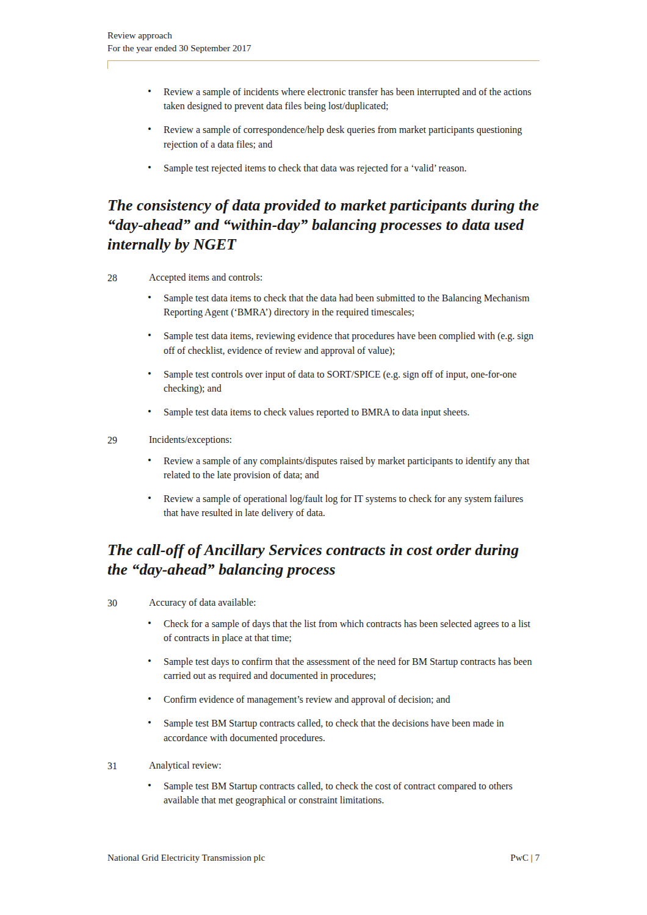Review approach For the year ended 30 September 2017
Review a sample of incidents where electronic transfer has been interrupted and of the actions taken designed to prevent data files being lost/duplicated;
Review a sample of correspondence/help desk queries from market participants questioning rejection of a data files; and
Sample test rejected items to check that data was rejected for a ‘valid’ reason.
The consistency of data provided to market participants during the “day-ahead” and “within-day” balancing processes to data used internally by NGET
28
Accepted items and controls:
Sample test data items to check that the data had been submitted to the Balancing Mechanism Reporting Agent (‘BMRA’) directory in the required timescales;
Sample test data items, reviewing evidence that procedures have been complied with (e.g. sign off of checklist, evidence of review and approval of value);
Sample test controls over input of data to SORT/SPICE (e.g. sign off of input, one-for-one checking); and
Sample test data items to check values reported to BMRA to data input sheets.
29
Incidents/exceptions:
Review a sample of any complaints/disputes raised by market participants to identify any that related to the late provision of data; and
Review a sample of operational log/fault log for IT systems to check for any system failures that have resulted in late delivery of data.
The call-off of Ancillary Services contracts in cost order during the “day-ahead” balancing process
30
Accuracy of data available:
Check for a sample of days that the list from which contracts has been selected agrees to a list of contracts in place at that time;
Sample test days to confirm that the assessment of the need for BM Startup contracts has been carried out as required and documented in procedures;
Confirm evidence of management’s review and approval of decision; and
Sample test BM Startup contracts called, to check that the decisions have been made in accordance with documented procedures.
31
Analytical review:
Sample test BM Startup contracts called, to check the cost of contract compared to others available that met geographical or constraint limitations.
National Grid Electricity Transmission plc
PwC | 7